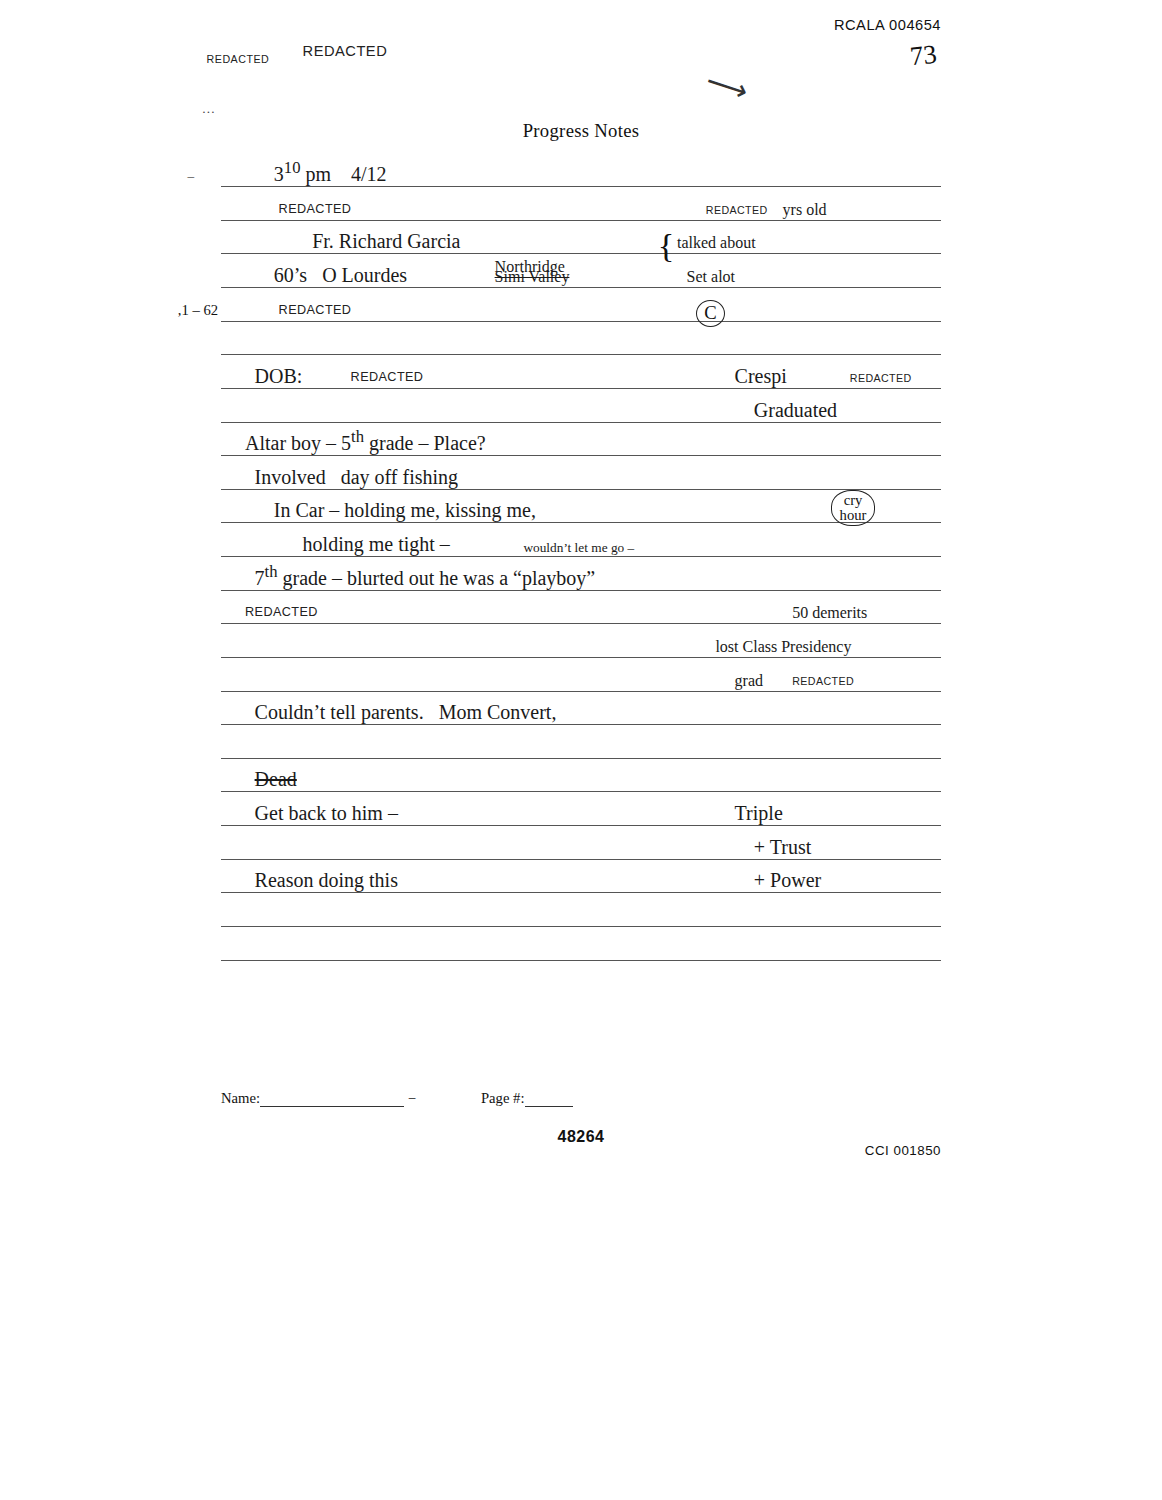RCALA 004654
REDACTED
REDACTED
73
…
Progress Notes
⟶
– 310 pm 4/12
REDACTED REDACTED yrs old
Fr. Richard Garcia { talked about
60’s O Lourdes Northridge Simi Valley Set alot
,1 – 62 REDACTED C
DOB: REDACTED Crespi REDACTED
Graduated
Altar boy – 5th grade – Place?
Involved day off fishing
In Car – holding me, kissing me, cry
hour
holding me tight – wouldn’t let me go –
7th grade – blurted out he was a “playboy”
REDACTED 50 demerits
lost Class Presidency
grad REDACTED
Couldn’t tell parents. Mom Convert,
Dead
Get back to him – Triple
+ Trust
Reason doing this + Power
Name: − Page #:
48264
CCI 001850